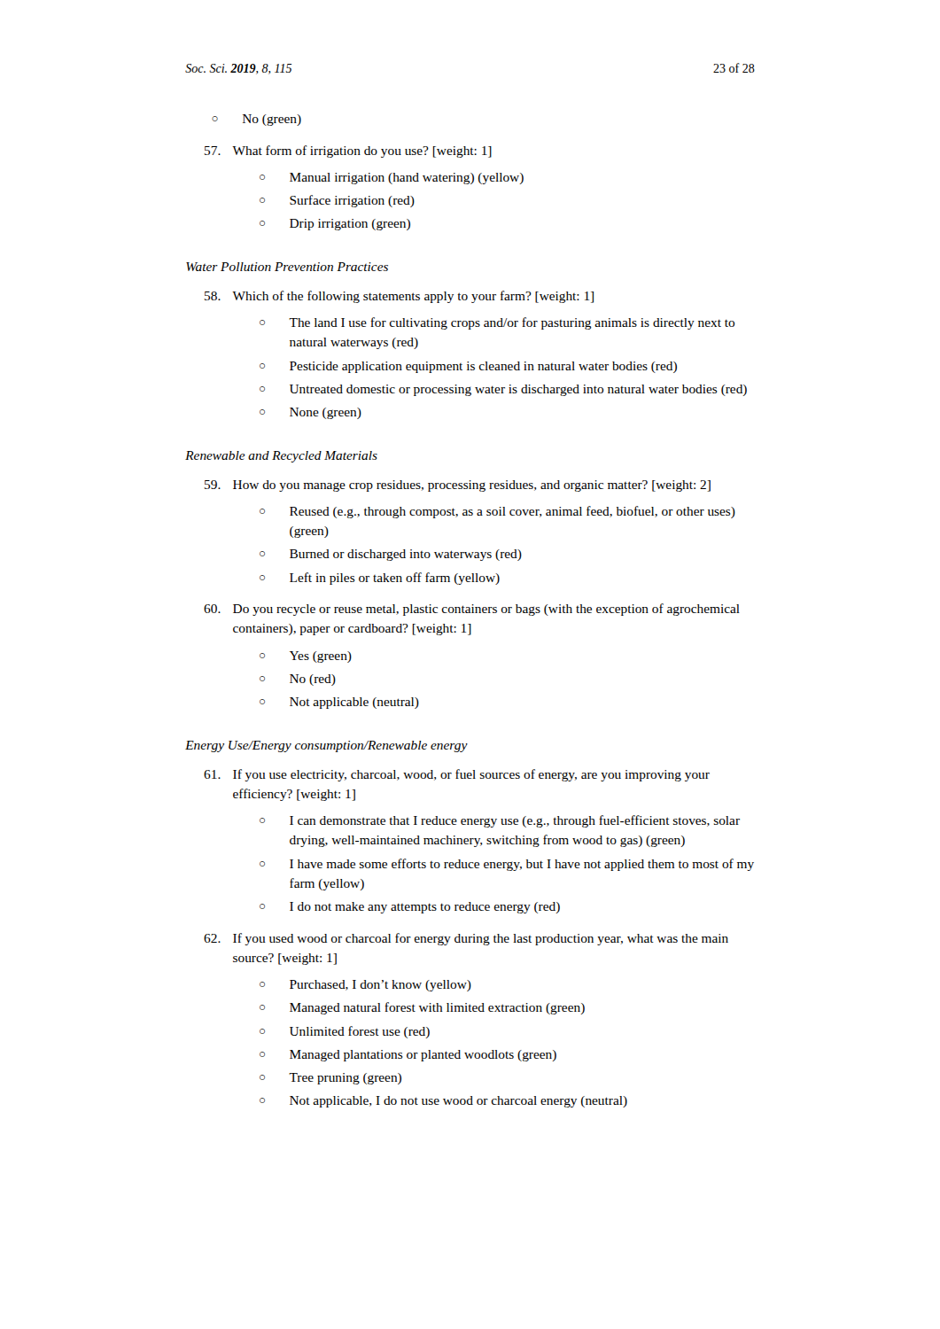Soc. Sci. 2019, 8, 115
23 of 28
No (green)
57. What form of irrigation do you use? [weight: 1]
Manual irrigation (hand watering) (yellow)
Surface irrigation (red)
Drip irrigation (green)
Water Pollution Prevention Practices
58. Which of the following statements apply to your farm? [weight: 1]
The land I use for cultivating crops and/or for pasturing animals is directly next to natural waterways (red)
Pesticide application equipment is cleaned in natural water bodies (red)
Untreated domestic or processing water is discharged into natural water bodies (red)
None (green)
Renewable and Recycled Materials
59. How do you manage crop residues, processing residues, and organic matter? [weight: 2]
Reused (e.g., through compost, as a soil cover, animal feed, biofuel, or other uses) (green)
Burned or discharged into waterways (red)
Left in piles or taken off farm (yellow)
60. Do you recycle or reuse metal, plastic containers or bags (with the exception of agrochemical containers), paper or cardboard? [weight: 1]
Yes (green)
No (red)
Not applicable (neutral)
Energy Use/Energy consumption/Renewable energy
61. If you use electricity, charcoal, wood, or fuel sources of energy, are you improving your efficiency? [weight: 1]
I can demonstrate that I reduce energy use (e.g., through fuel-efficient stoves, solar drying, well-maintained machinery, switching from wood to gas) (green)
I have made some efforts to reduce energy, but I have not applied them to most of my farm (yellow)
I do not make any attempts to reduce energy (red)
62. If you used wood or charcoal for energy during the last production year, what was the main source? [weight: 1]
Purchased, I don’t know (yellow)
Managed natural forest with limited extraction (green)
Unlimited forest use (red)
Managed plantations or planted woodlots (green)
Tree pruning (green)
Not applicable, I do not use wood or charcoal energy (neutral)